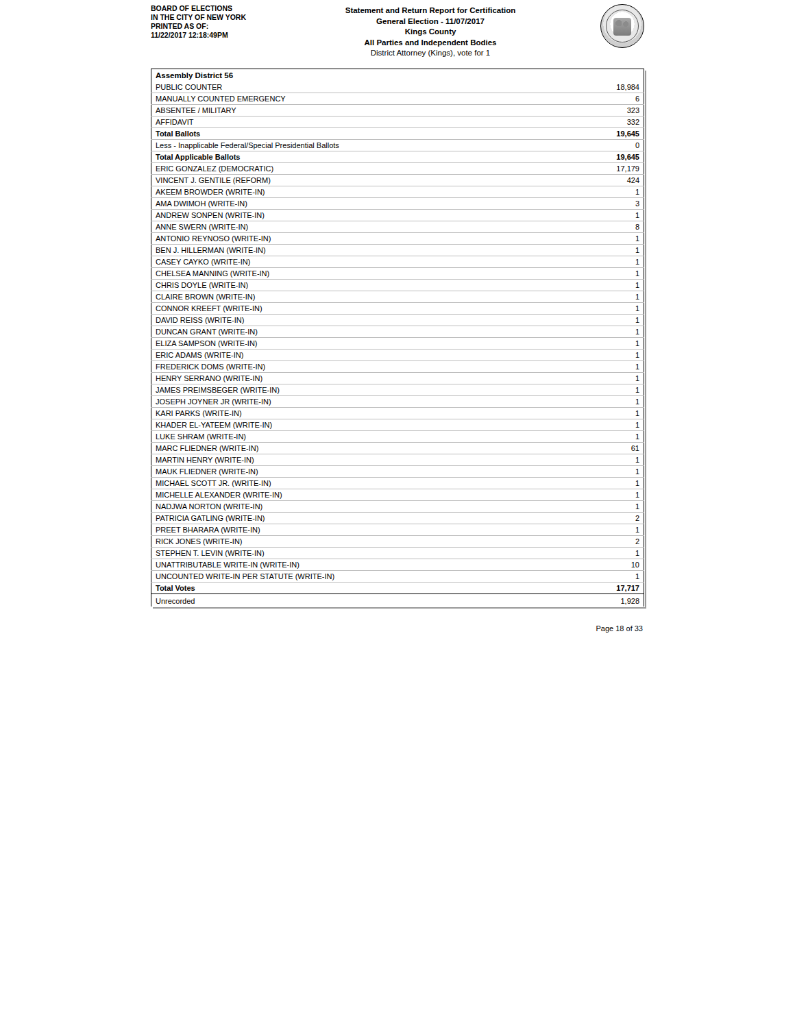BOARD OF ELECTIONS
IN THE CITY OF NEW YORK
PRINTED AS OF:
11/22/2017 12:18:49PM
Statement and Return Report for Certification
General Election - 11/07/2017
Kings County
All Parties and Independent Bodies
District Attorney (Kings), vote for 1
Assembly District 56
| PUBLIC COUNTER | 18,984 |
| MANUALLY COUNTED EMERGENCY | 6 |
| ABSENTEE / MILITARY | 323 |
| AFFIDAVIT | 332 |
| Total Ballots | 19,645 |
| Less - Inapplicable Federal/Special Presidential Ballots | 0 |
| Total Applicable Ballots | 19,645 |
| ERIC GONZALEZ (DEMOCRATIC) | 17,179 |
| VINCENT J. GENTILE (REFORM) | 424 |
| AKEEM BROWDER (WRITE-IN) | 1 |
| AMA DWIMOH (WRITE-IN) | 3 |
| ANDREW SONPEN (WRITE-IN) | 1 |
| ANNE SWERN (WRITE-IN) | 8 |
| ANTONIO REYNOSO (WRITE-IN) | 1 |
| BEN J. HILLERMAN (WRITE-IN) | 1 |
| CASEY CAYKO (WRITE-IN) | 1 |
| CHELSEA MANNING (WRITE-IN) | 1 |
| CHRIS DOYLE (WRITE-IN) | 1 |
| CLAIRE BROWN (WRITE-IN) | 1 |
| CONNOR KREEFT (WRITE-IN) | 1 |
| DAVID REISS (WRITE-IN) | 1 |
| DUNCAN GRANT (WRITE-IN) | 1 |
| ELIZA SAMPSON (WRITE-IN) | 1 |
| ERIC ADAMS (WRITE-IN) | 1 |
| FREDERICK DOMS (WRITE-IN) | 1 |
| HENRY SERRANO (WRITE-IN) | 1 |
| JAMES PREIMSBEGER (WRITE-IN) | 1 |
| JOSEPH JOYNER JR (WRITE-IN) | 1 |
| KARI PARKS (WRITE-IN) | 1 |
| KHADER EL-YATEEM (WRITE-IN) | 1 |
| LUKE SHRAM (WRITE-IN) | 1 |
| MARC FLIEDNER (WRITE-IN) | 61 |
| MARTIN HENRY (WRITE-IN) | 1 |
| MAUK FLIEDNER (WRITE-IN) | 1 |
| MICHAEL SCOTT JR. (WRITE-IN) | 1 |
| MICHELLE ALEXANDER (WRITE-IN) | 1 |
| NADJWA NORTON (WRITE-IN) | 1 |
| PATRICIA GATLING (WRITE-IN) | 2 |
| PREET BHARARA (WRITE-IN) | 1 |
| RICK JONES (WRITE-IN) | 2 |
| STEPHEN T. LEVIN (WRITE-IN) | 1 |
| UNATTRIBUTABLE WRITE-IN (WRITE-IN) | 10 |
| UNCOUNTED WRITE-IN PER STATUTE (WRITE-IN) | 1 |
| Total Votes | 17,717 |
| Unrecorded | 1,928 |
Page 18 of 33